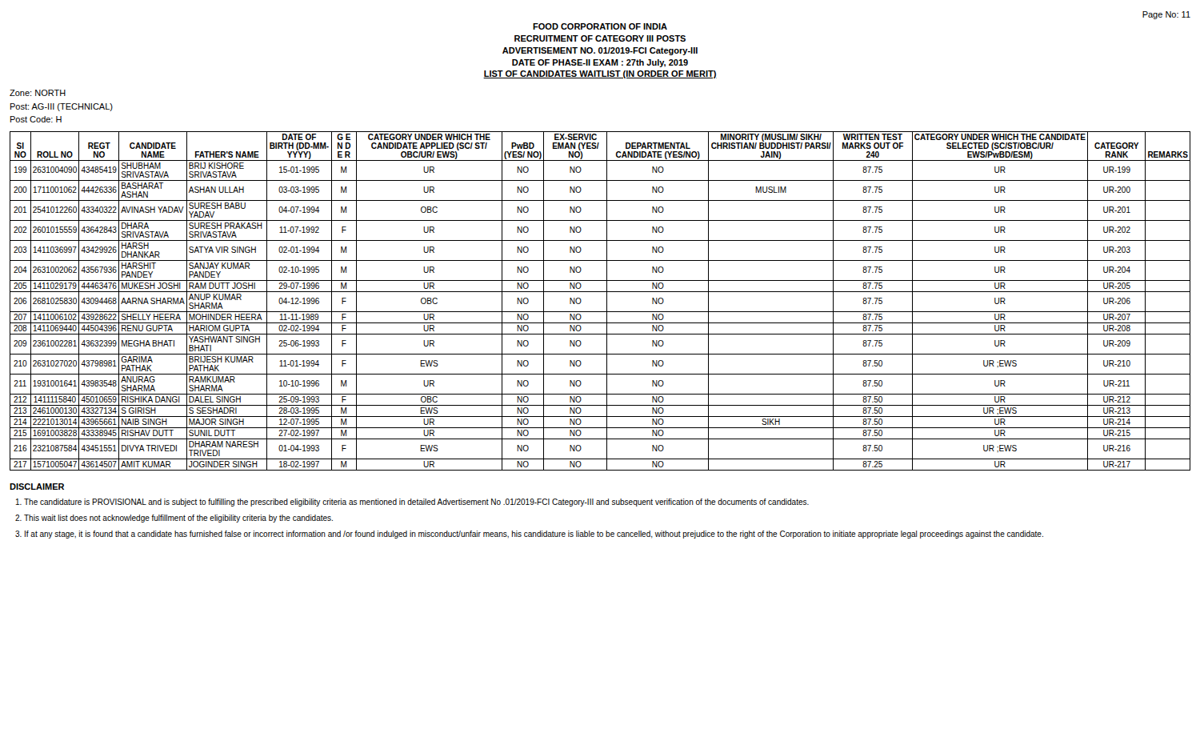Page No: 11
FOOD CORPORATION OF INDIA
RECRUITMENT OF CATEGORY III POSTS
ADVERTISEMENT NO. 01/2019-FCI Category-III
DATE OF PHASE-II EXAM : 27th July, 2019
LIST OF CANDIDATES WAITLIST (IN ORDER OF MERIT)
Zone: NORTH
Post: AG-III (TECHNICAL)
Post Code: H
| SI NO | ROLL NO | REGT NO | CANDIDATE NAME | FATHER'S NAME | DATE OF BIRTH (DD-MM-YYYY) | G E N D E R | CATEGORY UNDER WHICH THE CANDIDATE APPLIED (SC/ ST/ OBC/UR/ EWS) | PwBD (YES/ NO) | EX-SERVIC EMAN (YES/ NO) | DEPARTMENTAL CANDIDATE (YES/NO) | MINORITY (MUSLIM/ SIKH/ CHRISTIAN/ BUDDHIST/ PARSI/ JAIN) | WRITTEN TEST MARKS OUT OF 240 | CATEGORY UNDER WHICH THE CANDIDATE SELECTED (SC/ST/OBC/UR/ EWS/PwBD/ESM) | CATEGORY RANK | REMARKS |
| --- | --- | --- | --- | --- | --- | --- | --- | --- | --- | --- | --- | --- | --- | --- | --- |
| 199 | 2631004090 | 43485419 | SHUBHAM SRIVASTAVA | BRIJ KISHORE SRIVASTAVA | 15-01-1995 | M | UR | NO | NO | NO | | 87.75 | UR | UR-199 | |
| 200 | 1711001062 | 44426336 | BASHARAT ASHAN | ASHAN ULLAH | 03-03-1995 | M | UR | NO | NO | NO | MUSLIM | 87.75 | UR | UR-200 | |
| 201 | 2541012260 | 43340322 | AVINASH YADAV | SURESH BABU YADAV | 04-07-1994 | M | OBC | NO | NO | NO | | 87.75 | UR | UR-201 | |
| 202 | 2601015559 | 43642843 | DHARA SRIVASTAVA | SURESH PRAKASH SRIVASTAVA | 11-07-1992 | F | UR | NO | NO | NO | | 87.75 | UR | UR-202 | |
| 203 | 1411036997 | 43429926 | HARSH DHANKAR | SATYA VIR SINGH | 02-01-1994 | M | UR | NO | NO | NO | | 87.75 | UR | UR-203 | |
| 204 | 2631002062 | 43567936 | HARSHIT PANDEY | SANJAY KUMAR PANDEY | 02-10-1995 | M | UR | NO | NO | NO | | 87.75 | UR | UR-204 | |
| 205 | 1411029179 | 44463476 | MUKESH JOSHI | RAM DUTT JOSHI | 29-07-1996 | M | UR | NO | NO | NO | | 87.75 | UR | UR-205 | |
| 206 | 2681025830 | 43094468 | AARNA SHARMA | ANUP KUMAR SHARMA | 04-12-1996 | F | OBC | NO | NO | NO | | 87.75 | UR | UR-206 | |
| 207 | 1411006102 | 43928622 | SHELLY HEERA | MOHINDER HEERA | 11-11-1989 | F | UR | NO | NO | NO | | 87.75 | UR | UR-207 | |
| 208 | 1411069440 | 44504396 | RENU GUPTA | HARIOM GUPTA | 02-02-1994 | F | UR | NO | NO | NO | | 87.75 | UR | UR-208 | |
| 209 | 2361002281 | 43632399 | MEGHA BHATI | YASHWANT SINGH BHATI | 25-06-1993 | F | UR | NO | NO | NO | | 87.75 | UR | UR-209 | |
| 210 | 2631027020 | 43798981 | GARIMA PATHAK | BRIJESH KUMAR PATHAK | 11-01-1994 | F | EWS | NO | NO | NO | | 87.50 | UR ;EWS | UR-210 | |
| 211 | 1931001641 | 43983548 | ANURAG SHARMA | RAMKUMAR SHARMA | 10-10-1996 | M | UR | NO | NO | NO | | 87.50 | UR | UR-211 | |
| 212 | 1411115840 | 45010659 | RISHIKA DANGI | DALEL SINGH | 25-09-1993 | F | OBC | NO | NO | NO | | 87.50 | UR | UR-212 | |
| 213 | 2461000130 | 43327134 | S GIRISH | S SESHADRI | 28-03-1995 | M | EWS | NO | NO | NO | | 87.50 | UR ;EWS | UR-213 | |
| 214 | 2221013014 | 43965661 | NAIB SINGH | MAJOR SINGH | 12-07-1995 | M | UR | NO | NO | NO | SIKH | 87.50 | UR | UR-214 | |
| 215 | 1691003828 | 43338945 | RISHAV DUTT | SUNIL DUTT | 27-02-1997 | M | UR | NO | NO | NO | | 87.50 | UR | UR-215 | |
| 216 | 2321087584 | 43451551 | DIVYA TRIVEDI | DHARAM NARESH TRIVEDI | 01-04-1993 | F | EWS | NO | NO | NO | | 87.50 | UR ;EWS | UR-216 | |
| 217 | 1571005047 | 43614507 | AMIT KUMAR | JOGINDER SINGH | 18-02-1997 | M | UR | NO | NO | NO | | 87.25 | UR | UR-217 | |
DISCLAIMER
The candidature is PROVISIONAL and is subject to fulfilling the prescribed eligibility criteria as mentioned in detailed Advertisement No .01/2019-FCI Category-III and subsequent verification of the documents of candidates.
This wait list does not acknowledge fulfillment of the eligibility criteria by the candidates.
If at any stage, it is found that a candidate has furnished false or incorrect information and /or found indulged in misconduct/unfair means, his candidature is liable to be cancelled, without prejudice to the right of the Corporation to initiate appropriate legal proceedings against the candidate.